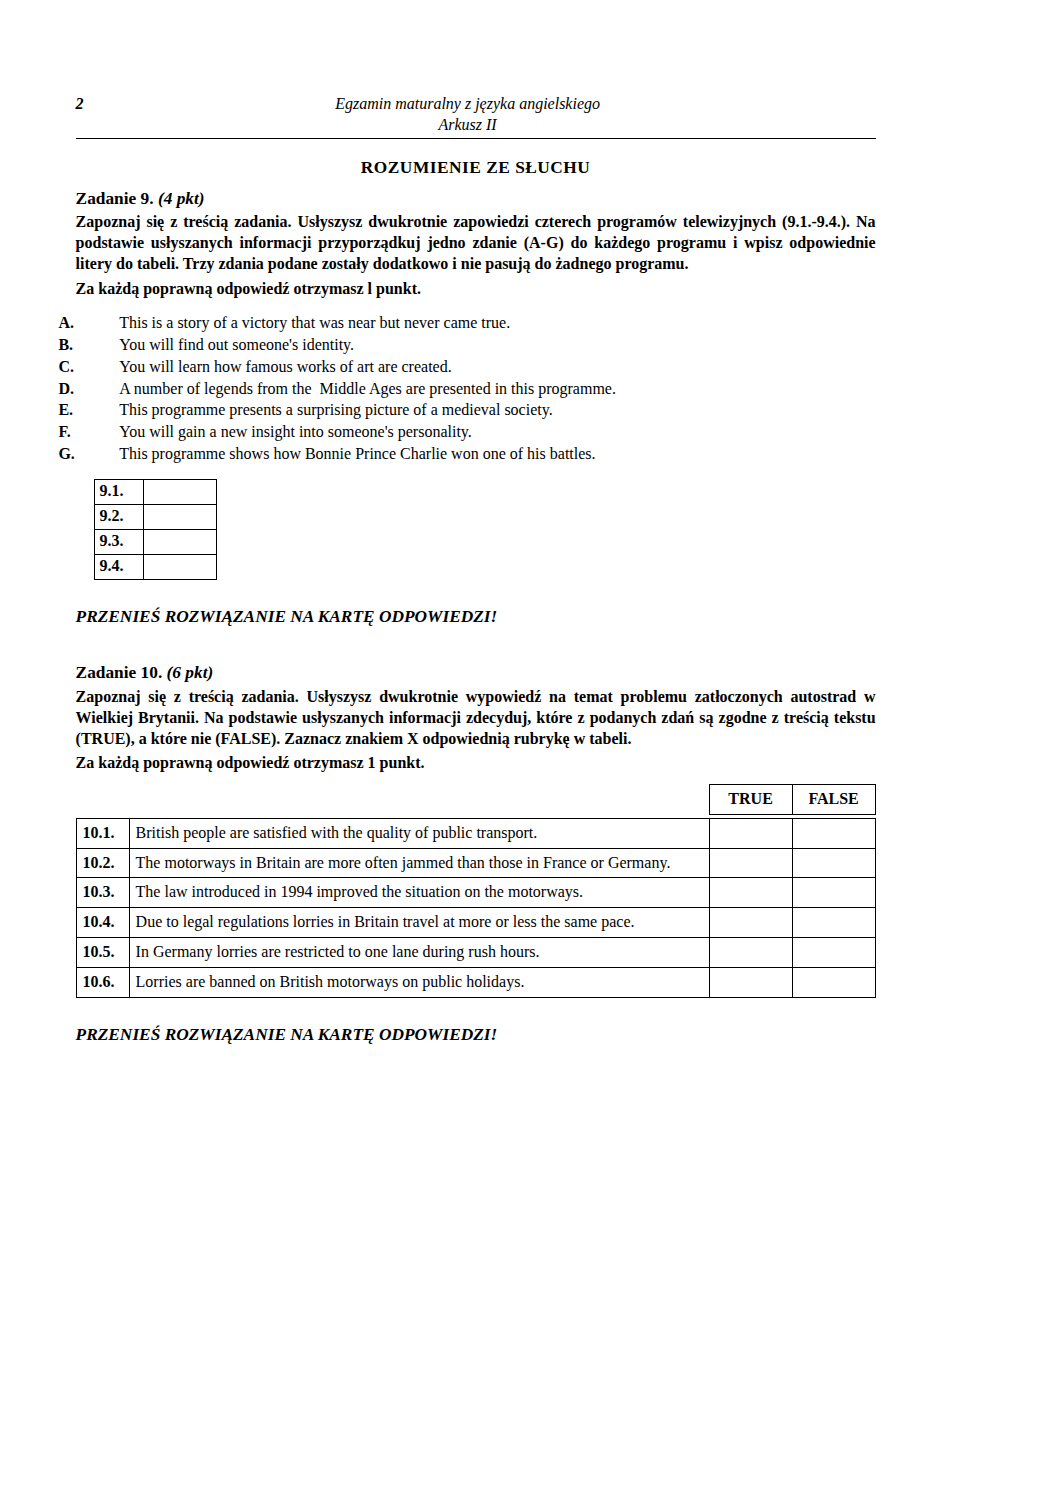2
Egzamin maturalny z języka angielskiego
Arkusz II
ROZUMIENIE ZE SŁUCHU
Zadanie 9. (4 pkt)
Zapoznaj się z treścią zadania. Usłyszysz dwukrotnie zapowiedzi czterech programów telewizyjnych (9.1.-9.4.). Na podstawie usłyszanych informacji przyporządkuj jedno zdanie (A-G) do każdego programu i wpisz odpowiednie litery do tabeli. Trzy zdania podane zostały dodatkowo i nie pasują do żadnego programu.
Za każdą poprawną odpowiedź otrzymasz l punkt.
A. This is a story of a victory that was near but never came true.
B. You will find out someone's identity.
C. You will learn how famous works of art are created.
D. A number of legends from the Middle Ages are presented in this programme.
E. This programme presents a surprising picture of a medieval society.
F. You will gain a new insight into someone's personality.
G. This programme shows how Bonnie Prince Charlie won one of his battles.
| 9.1. | |
| 9.2. | |
| 9.3. | |
| 9.4. | |
PRZENIEŚ ROZWIĄZANIE NA KARTĘ ODPOWIEDZI!
Zadanie 10. (6 pkt)
Zapoznaj się z treścią zadania. Usłyszysz dwukrotnie wypowiedź na temat problemu zatłoczonych autostrad w Wielkiej Brytanii. Na podstawie usłyszanych informacji zdecyduj, które z podanych zdań są zgodne z treścią tekstu (TRUE), a które nie (FALSE). Zaznacz znakiem X odpowiednią rubrykę w tabeli.
Za każdą poprawną odpowiedź otrzymasz 1 punkt.
| TRUE | FALSE |
| --- | --- |
| 10.1. | British people are satisfied with the quality of public transport. | | |
| 10.2. | The motorways in Britain are more often jammed than those in France or Germany. | | |
| 10.3. | The law introduced in 1994 improved the situation on the motorways. | | |
| 10.4. | Due to legal regulations lorries in Britain travel at more or less the same pace. | | |
| 10.5. | In Germany lorries are restricted to one lane during rush hours. | | |
| 10.6. | Lorries are banned on British motorways on public holidays. | | |
PRZENIEŚ ROZWIĄZANIE NA KARTĘ ODPOWIEDZI!